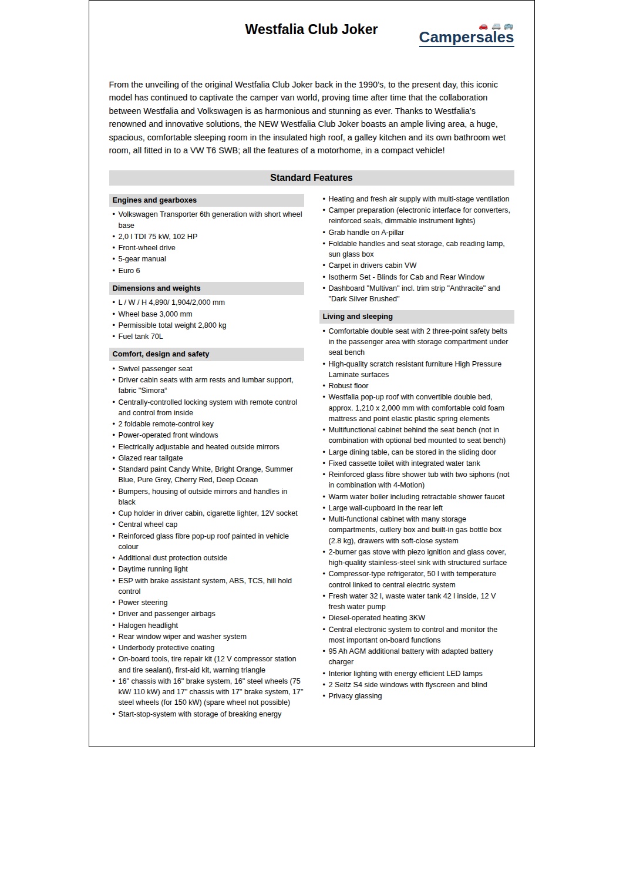Westfalia Club Joker
🚗 🚐 🚌
Campersales
From the unveiling of the original Westfalia Club Joker back in the 1990’s, to the present day, this iconic model has continued to captivate the camper van world, proving time after time that the collaboration between Westfalia and Volkswagen is as harmonious and stunning as ever. Thanks to Westfalia’s renowned and innovative solutions, the NEW Westfalia Club Joker boasts an ample living area, a huge, spacious, comfortable sleeping room in the insulated high roof, a galley kitchen and its own bathroom wet room, all fitted in to a VW T6 SWB; all the features of a motorhome, in a compact vehicle!
Standard Features
Engines and gearboxes
Volkswagen Transporter 6th generation with short wheel base
2,0 l TDI 75 kW, 102 HP
Front-wheel drive
5-gear manual
Euro 6
Dimensions and weights
L / W / H 4,890/ 1,904/2,000 mm
Wheel base 3,000 mm
Permissible total weight 2,800 kg
Fuel tank 70L
Comfort, design and safety
Swivel passenger seat
Driver cabin seats with arm rests and lumbar support, fabric "Simora“
Centrally-controlled locking system with remote control and control from inside
2 foldable remote-control key
Power-operated front windows
Electrically adjustable and heated outside mirrors
Glazed rear tailgate
Standard paint Candy White, Bright Orange, Summer Blue, Pure Grey, Cherry Red, Deep Ocean
Bumpers, housing of outside mirrors and handles in black
Cup holder in driver cabin, cigarette lighter, 12V socket
Central wheel cap
Reinforced glass fibre pop-up roof painted in vehicle colour
Additional dust protection outside
Daytime running light
ESP with brake assistant system, ABS, TCS, hill hold control
Power steering
Driver and passenger airbags
Halogen headlight
Rear window wiper and washer system
Underbody protective coating
On-board tools, tire repair kit (12 V compressor station and tire sealant), first-aid kit, warning triangle
16" chassis with 16" brake system, 16" steel wheels (75 kW/ 110 kW) and 17" chassis with 17" brake system, 17" steel wheels (for 150 kW) (spare wheel not possible)
Start-stop-system with storage of breaking energy
Heating and fresh air supply with multi-stage ventilation
Camper preparation (electronic interface for converters, reinforced seals, dimmable instrument lights)
Grab handle on A-pillar
Foldable handles and seat storage, cab reading lamp, sun glass box
Carpet in drivers cabin VW
Isotherm Set - Blinds for Cab and Rear Window
Dashboard "Multivan" incl. trim strip "Anthracite" and "Dark Silver Brushed"
Living and sleeping
Comfortable double seat with 2 three-point safety belts in the passenger area with storage compartment under seat bench
High-quality scratch resistant furniture High Pressure Laminate surfaces
Robust floor
Westfalia pop-up roof with convertible double bed, approx. 1,210 x 2,000 mm with comfortable cold foam mattress and point elastic plastic spring elements
Multifunctional cabinet behind the seat bench (not in combination with optional bed mounted to seat bench)
Large dining table, can be stored in the sliding door
Fixed cassette toilet with integrated water tank
Reinforced glass fibre shower tub with two siphons (not in combination with 4-Motion)
Warm water boiler including retractable shower faucet
Large wall-cupboard in the rear left
Multi-functional cabinet with many storage compartments, cutlery box and built-in gas bottle box (2.8 kg), drawers with soft-close system
2-burner gas stove with piezo ignition and glass cover, high-quality stainless-steel sink with structured surface
Compressor-type refrigerator, 50 l with temperature control linked to central electric system
Fresh water 32 l, waste water tank 42 l inside, 12 V fresh water pump
Diesel-operated heating 3KW
Central electronic system to control and monitor the most important on-board functions
95 Ah AGM additional battery with adapted battery charger
Interior lighting with energy efficient LED lamps
2 Seitz S4 side windows with flyscreen and blind
Privacy glassing